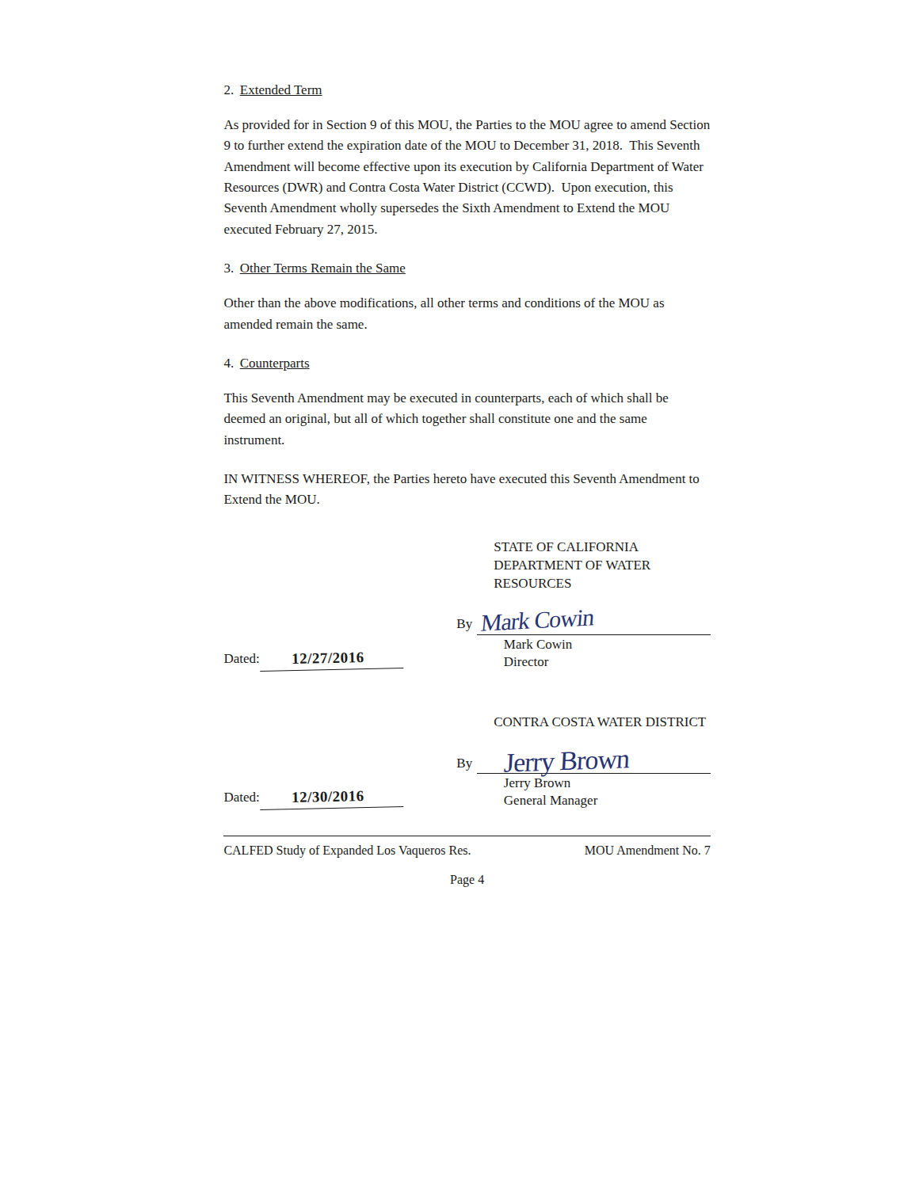2. Extended Term
As provided for in Section 9 of this MOU, the Parties to the MOU agree to amend Section 9 to further extend the expiration date of the MOU to December 31, 2018. This Seventh Amendment will become effective upon its execution by California Department of Water Resources (DWR) and Contra Costa Water District (CCWD). Upon execution, this Seventh Amendment wholly supersedes the Sixth Amendment to Extend the MOU executed February 27, 2015.
3. Other Terms Remain the Same
Other than the above modifications, all other terms and conditions of the MOU as amended remain the same.
4. Counterparts
This Seventh Amendment may be executed in counterparts, each of which shall be deemed an original, but all of which together shall constitute one and the same instrument.
IN WITNESS WHEREOF, the Parties hereto have executed this Seventh Amendment to Extend the MOU.
STATE OF CALIFORNIA
DEPARTMENT OF WATER RESOURCES
Dated: 12/27/2016
By Mark Cowin
Mark Cowin Director
CONTRA COSTA WATER DISTRICT
Dated: 12/30/2016
By Jerry Brown
Jerry Brown General Manager
CALFED Study of Expanded Los Vaqueros Res. MOU Amendment No. 7
Page 4